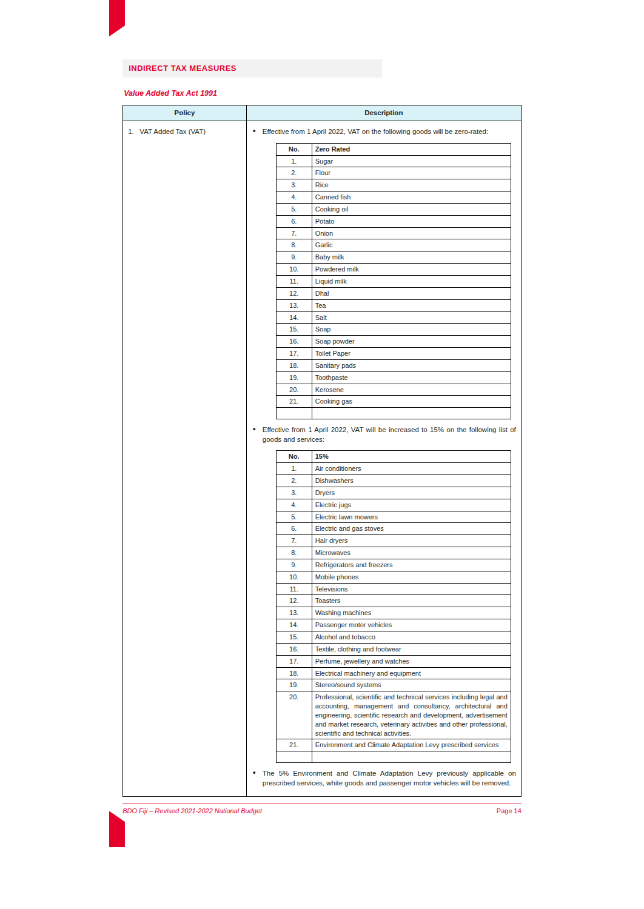INDIRECT TAX MEASURES
Value Added Tax Act 1991
| Policy | Description |
| --- | --- |
| 1. VAT Added Tax (VAT) | Effective from 1 April 2022, VAT on the following goods will be zero-rated: / No. / Zero Rated / / --- / --- / / 1. / Sugar / / 2. / Flour / / 3. / Rice / / 4. / Canned fish / / 5. / Cooking oil / / 6. / Potato / / 7. / Onion / / 8. / Garlic / / 9. / Baby milk / / 10. / Powdered milk / / 11. / Liquid milk / / 12. / Dhal / / 13. / Tea / / 14. / Salt / / 15. / Soap / / 16. / Soap powder / / 17. / Toilet Paper / / 18. / Sanitary pads / / 19. / Toothpaste / / 20. / Kerosene / / 21. / Cooking gas / Effective from 1 April 2022, VAT will be increased to 15% on the following list of goods and services: / No. / 15% / / --- / --- / / 1. / Air conditioners / / 2. / Dishwashers / / 3. / Dryers / / 4. / Electric jugs / / 5. / Electric lawn mowers / / 6. / Electric and gas stoves / / 7. / Hair dryers / / 8. / Microwaves / / 9. / Refrigerators and freezers / / 10. / Mobile phones / / 11. / Televisions / / 12. / Toasters / / 13. / Washing machines / / 14. / Passenger motor vehicles / / 15. / Alcohol and tobacco / / 16. / Textile, clothing and footwear / / 17. / Perfume, jewellery and watches / / 18. / Electrical machinery and equipment / / 19. / Stereo/sound systems / / 20. / Professional, scientific and technical services including legal and accounting, management and consultancy, architectural and engineering, scientific research and development, advertisement and market research, veterinary activities and other professional, scientific and technical activities. / / 21. / Environment and Climate Adaptation Levy prescribed services / The 5% Environment and Climate Adaptation Levy previously applicable on prescribed services, white goods and passenger motor vehicles will be removed. |
BDO Fiji – Revised 2021-2022 National Budget
Page 14